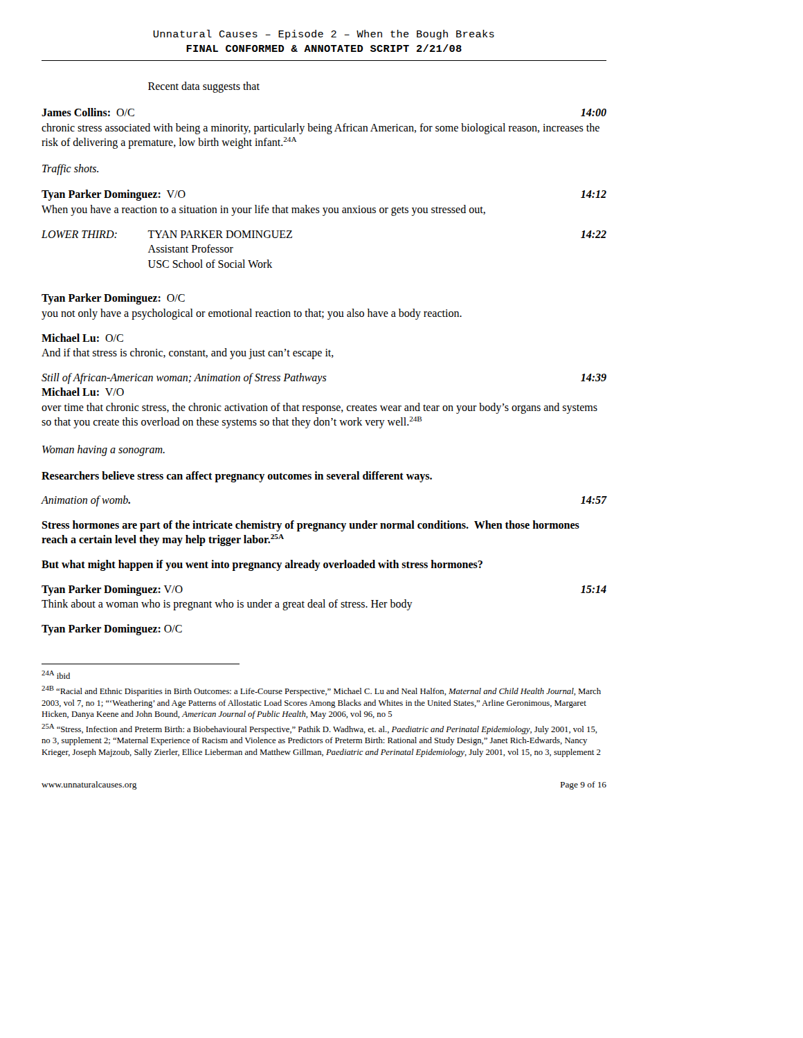Unnatural Causes – Episode 2 – When the Bough Breaks
FINAL CONFORMED & ANNOTATED SCRIPT 2/21/08
Recent data suggests that
James Collins: O/C 14:00
chronic stress associated with being a minority, particularly being African American, for some biological reason, increases the risk of delivering a premature, low birth weight infant.24A
Traffic shots.
Tyan Parker Dominguez: V/O 14:12
When you have a reaction to a situation in your life that makes you anxious or gets you stressed out,
LOWER THIRD:
TYAN PARKER DOMINGUEZ
Assistant Professor
USC School of Social Work
14:22
Tyan Parker Dominguez: O/C
you not only have a psychological or emotional reaction to that; you also have a body reaction.
Michael Lu: O/C
And if that stress is chronic, constant, and you just can’t escape it,
Still of African-American woman; Animation of Stress Pathways 14:39
Michael Lu: V/O
over time that chronic stress, the chronic activation of that response, creates wear and tear on your body’s organs and systems so that you create this overload on these systems so that they don’t work very well.24B
Woman having a sonogram.
Researchers believe stress can affect pregnancy outcomes in several different ways.
Animation of womb. 14:57
Stress hormones are part of the intricate chemistry of pregnancy under normal conditions. When those hormones reach a certain level they may help trigger labor.25A
But what might happen if you went into pregnancy already overloaded with stress hormones?
Tyan Parker Dominguez: V/O 15:14
Think about a woman who is pregnant who is under a great deal of stress. Her body
Tyan Parker Dominguez: O/C
24A ibid
24B “Racial and Ethnic Disparities in Birth Outcomes: a Life-Course Perspective,” Michael C. Lu and Neal Halfon, Maternal and Child Health Journal, March 2003, vol 7, no 1; “‘Weathering’ and Age Patterns of Allostatic Load Scores Among Blacks and Whites in the United States,” Arline Geronimous, Margaret Hicken, Danya Keene and John Bound, American Journal of Public Health, May 2006, vol 96, no 5
25A “Stress, Infection and Preterm Birth: a Biobehavioural Perspective,” Pathik D. Wadhwa, et. al., Paediatric and Perinatal Epidemiology, July 2001, vol 15, no 3, supplement 2; “Maternal Experience of Racism and Violence as Predictors of Preterm Birth: Rational and Study Design,” Janet Rich-Edwards, Nancy Krieger, Joseph Majzoub, Sally Zierler, Ellice Lieberman and Matthew Gillman, Paediatric and Perinatal Epidemiology, July 2001, vol 15, no 3, supplement 2
www.unnaturalcauses.org Page 9 of 16